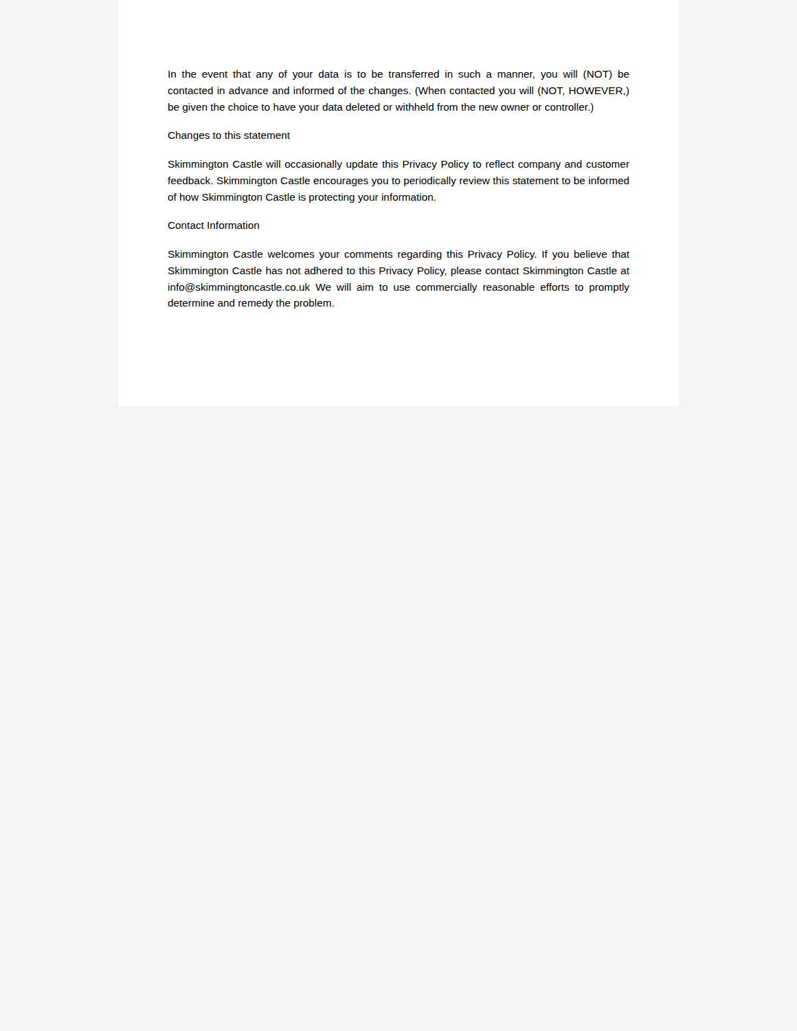In the event that any of your data is to be transferred in such a manner, you will (NOT) be contacted in advance and informed of the changes. (When contacted you will (NOT, HOWEVER,) be given the choice to have your data deleted or withheld from the new owner or controller.)
Changes to this statement
Skimmington Castle will occasionally update this Privacy Policy to reflect company and customer feedback. Skimmington Castle encourages you to periodically review this statement to be informed of how Skimmington Castle is protecting your information.
Contact Information
Skimmington Castle welcomes your comments regarding this Privacy Policy. If you believe that Skimmington Castle has not adhered to this Privacy Policy, please contact Skimmington Castle at info@skimmingtoncastle.co.uk We will aim to use commercially reasonable efforts to promptly determine and remedy the problem.